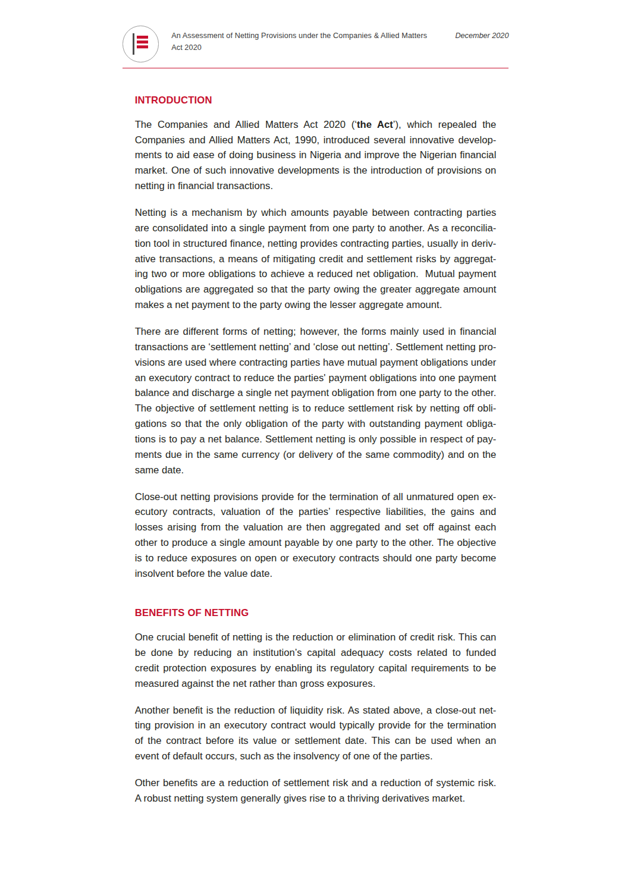An Assessment of Netting Provisions under the Companies & Allied Matters Act 2020 December 2020
INTRODUCTION
The Companies and Allied Matters Act 2020 (‘the Act’), which repealed the Companies and Allied Matters Act, 1990, introduced several innovative developments to aid ease of doing business in Nigeria and improve the Nigerian financial market. One of such innovative developments is the introduction of provisions on netting in financial transactions.
Netting is a mechanism by which amounts payable between contracting parties are consolidated into a single payment from one party to another. As a reconciliation tool in structured finance, netting provides contracting parties, usually in derivative transactions, a means of mitigating credit and settlement risks by aggregating two or more obligations to achieve a reduced net obligation. Mutual payment obligations are aggregated so that the party owing the greater aggregate amount makes a net payment to the party owing the lesser aggregate amount.
There are different forms of netting; however, the forms mainly used in financial transactions are ‘settlement netting’ and ‘close out netting’. Settlement netting provisions are used where contracting parties have mutual payment obligations under an executory contract to reduce the parties' payment obligations into one payment balance and discharge a single net payment obligation from one party to the other. The objective of settlement netting is to reduce settlement risk by netting off obligations so that the only obligation of the party with outstanding payment obligations is to pay a net balance. Settlement netting is only possible in respect of payments due in the same currency (or delivery of the same commodity) and on the same date.
Close-out netting provisions provide for the termination of all unmatured open executory contracts, valuation of the parties’ respective liabilities, the gains and losses arising from the valuation are then aggregated and set off against each other to produce a single amount payable by one party to the other. The objective is to reduce exposures on open or executory contracts should one party become insolvent before the value date.
BENEFITS OF NETTING
One crucial benefit of netting is the reduction or elimination of credit risk. This can be done by reducing an institution’s capital adequacy costs related to funded credit protection exposures by enabling its regulatory capital requirements to be measured against the net rather than gross exposures.
Another benefit is the reduction of liquidity risk. As stated above, a close-out netting provision in an executory contract would typically provide for the termination of the contract before its value or settlement date. This can be used when an event of default occurs, such as the insolvency of one of the parties.
Other benefits are a reduction of settlement risk and a reduction of systemic risk. A robust netting system generally gives rise to a thriving derivatives market.